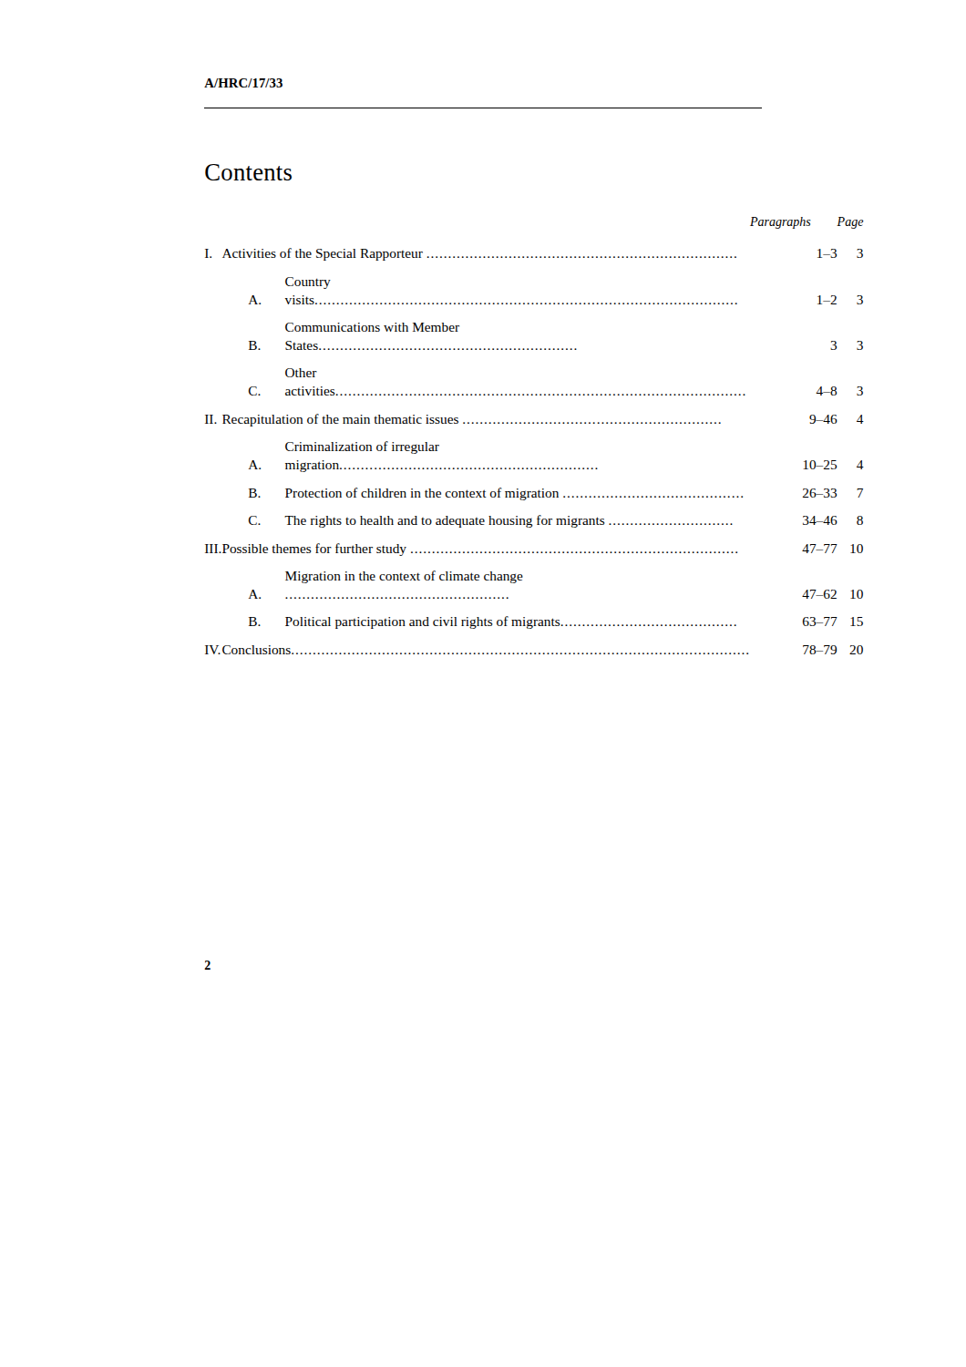A/HRC/17/33
Contents
| | | | Paragraphs | Page |
| --- | --- | --- | --- | --- |
| I. | Activities of the Special Rapporteur ........................................................................ | 1–3 | 3 |
| | A. | Country visits .................................................................................................. | 1–2 | 3 |
| | B. | Communications with Member States ............................................................ | 3 | 3 |
| | C. | Other activities ............................................................................................... | 4–8 | 3 |
| II. | Recapitulation of the main thematic issues ............................................................ | 9–46 | 4 |
| | A. | Criminalization of irregular migration ............................................................ | 10–25 | 4 |
| | B. | Protection of children in the context of migration .......................................... | 26–33 | 7 |
| | C. | The rights to health and to adequate housing for migrants ............................. | 34–46 | 8 |
| III. | Possible themes for further study ............................................................................ | 47–77 | 10 |
| | A. | Migration in the context of climate change .................................................... | 47–62 | 10 |
| | B. | Political participation and civil rights of migrants ......................................... | 63–77 | 15 |
| IV. | Conclusions .......................................................................................................... | 78–79 | 20 |
2